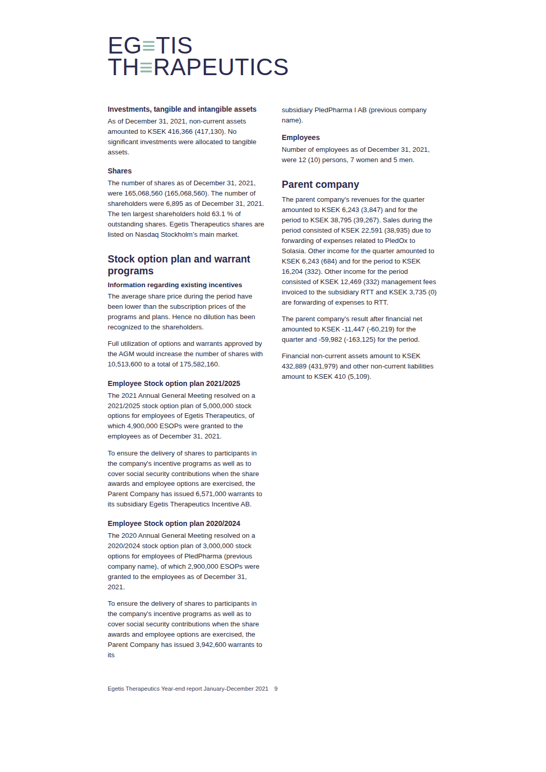EG≡TIS
TH≡RAPEUTICS
Investments, tangible and intangible assets
As of December 31, 2021, non-current assets amounted to KSEK 416,366 (417,130). No significant investments were allocated to tangible assets.
Shares
The number of shares as of December 31, 2021, were 165,068,560 (165,068,560). The number of shareholders were 6,895 as of December 31, 2021. The ten largest shareholders hold 63.1 % of outstanding shares. Egetis Therapeutics shares are listed on Nasdaq Stockholm’s main market.
Stock option plan and warrant programs
Information regarding existing incentives
The average share price during the period have been lower than the subscription prices of the programs and plans. Hence no dilution has been recognized to the shareholders.
Full utilization of options and warrants approved by the AGM would increase the number of shares with 10,513,600 to a total of 175,582,160.
Employee Stock option plan 2021/2025
The 2021 Annual General Meeting resolved on a 2021/2025 stock option plan of 5,000,000 stock options for employees of Egetis Therapeutics, of which 4,900,000 ESOPs were granted to the employees as of December 31, 2021.
To ensure the delivery of shares to participants in the company's incentive programs as well as to cover social security contributions when the share awards and employee options are exercised, the Parent Company has issued 6,571,000 warrants to its subsidiary Egetis Therapeutics Incentive AB.
Employee Stock option plan 2020/2024
The 2020 Annual General Meeting resolved on a 2020/2024 stock option plan of 3,000,000 stock options for employees of PledPharma (previous company name), of which 2,900,000 ESOPs were granted to the employees as of December 31, 2021.
To ensure the delivery of shares to participants in the company's incentive programs as well as to cover social security contributions when the share awards and employee options are exercised, the Parent Company has issued 3,942,600 warrants to its
subsidiary PledPharma I AB (previous company name).
Employees
Number of employees as of December 31, 2021, were 12 (10) persons, 7 women and 5 men.
Parent company
The parent company's revenues for the quarter amounted to KSEK 6,243 (3,847) and for the period to KSEK 38,795 (39,267). Sales during the period consisted of KSEK 22,591 (38,935) due to forwarding of expenses related to PledOx to Solasia. Other income for the quarter amounted to KSEK 6,243 (684) and for the period to KSEK 16,204 (332). Other income for the period consisted of KSEK 12,469 (332) management fees invoiced to the subsidiary RTT and KSEK 3,735 (0) are forwarding of expenses to RTT.
The parent company's result after financial net amounted to KSEK -11,447 (-60,219) for the quarter and -59,982 (-163,125) for the period.
Financial non-current assets amount to KSEK 432,889 (431,979) and other non-current liabilities amount to KSEK 410 (5,109).
Egetis Therapeutics Year-end report January-December 20219